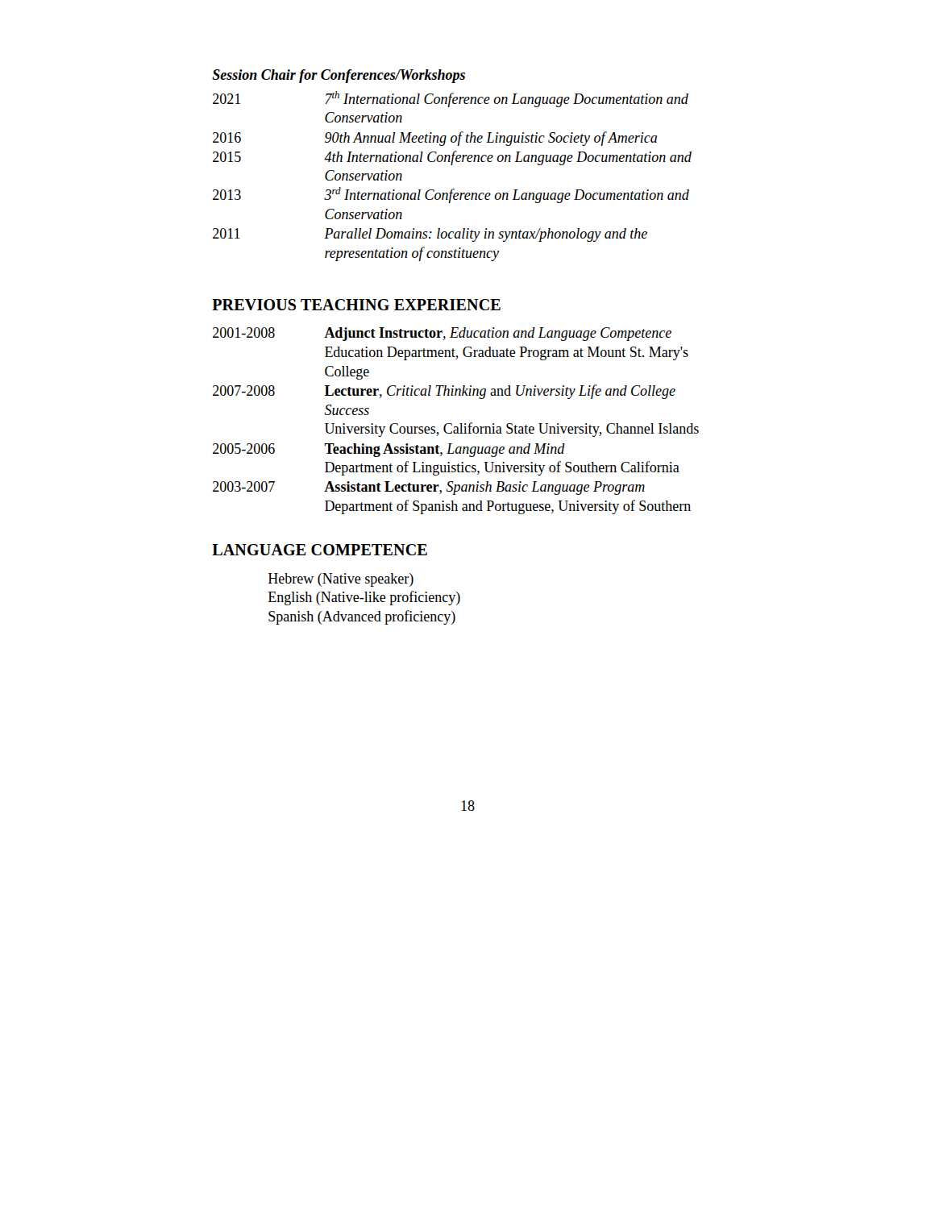Session Chair for Conferences/Workshops
| 2021 | 7 th International Conference on Language Documentation and Conservation |
| 2016 | 90th Annual Meeting of the Linguistic Society of America |
| 2015 | 4th International Conference on Language Documentation and Conservation |
| 2013 | 3 rd International Conference on Language Documentation and Conservation |
| 2011 | Parallel Domains: locality in syntax/phonology and the representation of constituency |
PREVIOUS TEACHING EXPERIENCE
| 2001-2008 | Adjunct Instructor , Education and Language Competence Education Department, Graduate Program at Mount St. Mary's College |
| 2007-2008 | Lecturer , Critical Thinking and University Life and College Success University Courses, California State University, Channel Islands |
| 2005-2006 | Teaching Assistant , Language and Mind Department of Linguistics, University of Southern California |
| 2003-2007 | Assistant Lecturer , Spanish Basic Language Program Department of Spanish and Portuguese, University of Southern |
LANGUAGE COMPETENCE
Hebrew (Native speaker)
English (Native-like proficiency)
Spanish (Advanced proficiency)
18